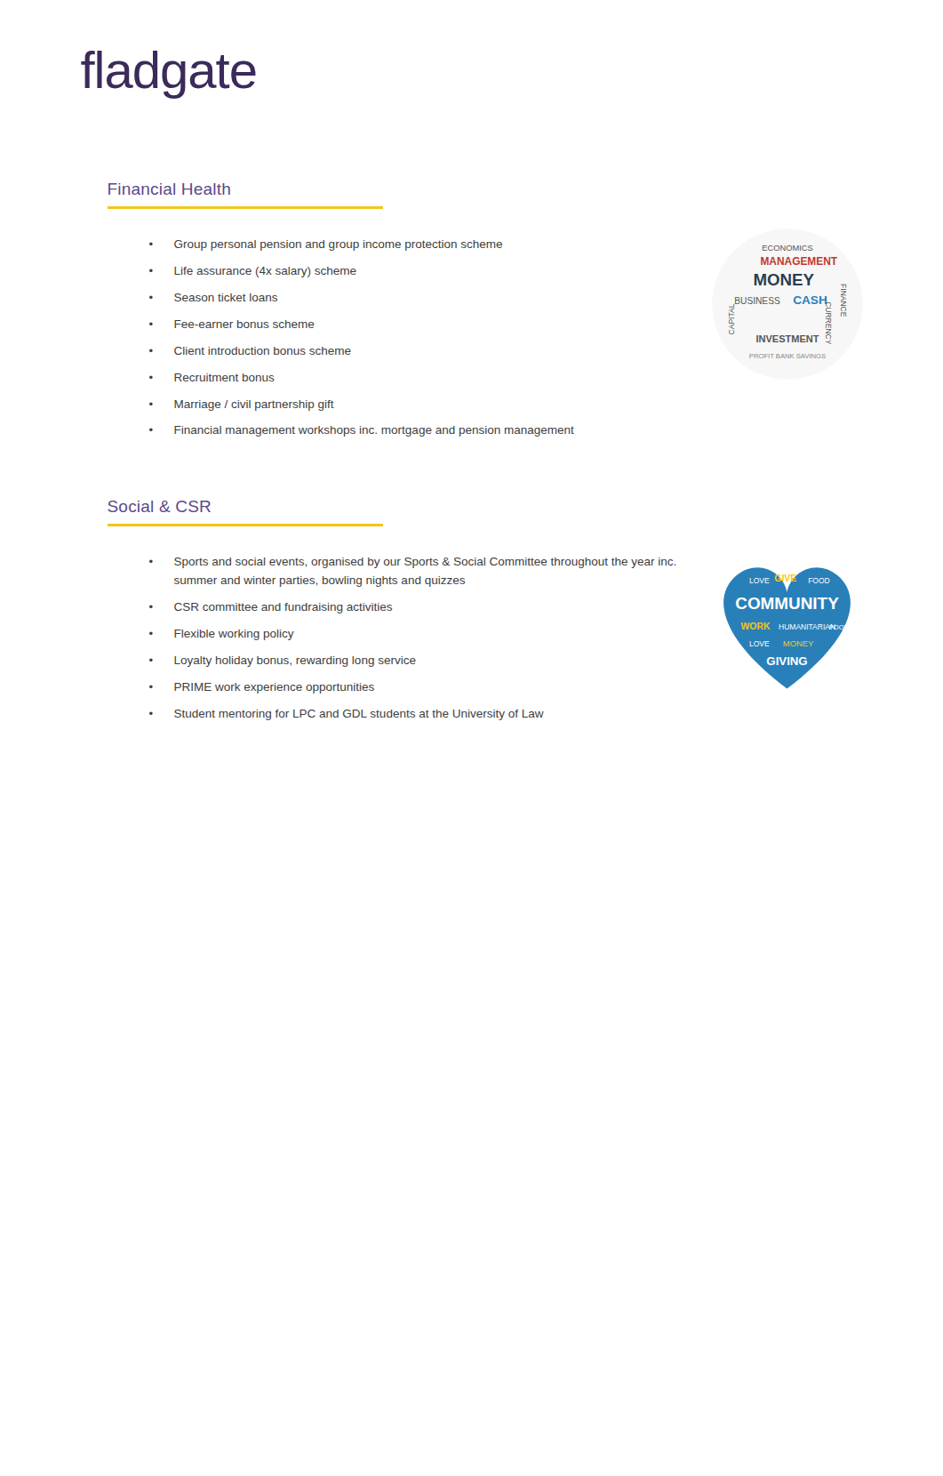fladgate
Financial Health
Group personal pension and group income protection scheme
Life assurance (4x salary) scheme
Season ticket loans
Fee-earner bonus scheme
Client introduction bonus scheme
Recruitment bonus
Marriage / civil partnership gift
Financial management workshops inc. mortgage and pension management
Social & CSR
Sports and social events, organised by our Sports & Social Committee throughout the year inc. summer and winter parties, bowling nights and quizzes
CSR committee and fundraising activities
Flexible working policy
Loyalty holiday bonus, rewarding long service
PRIME work experience opportunities
Student mentoring for LPC and GDL students at the University of Law